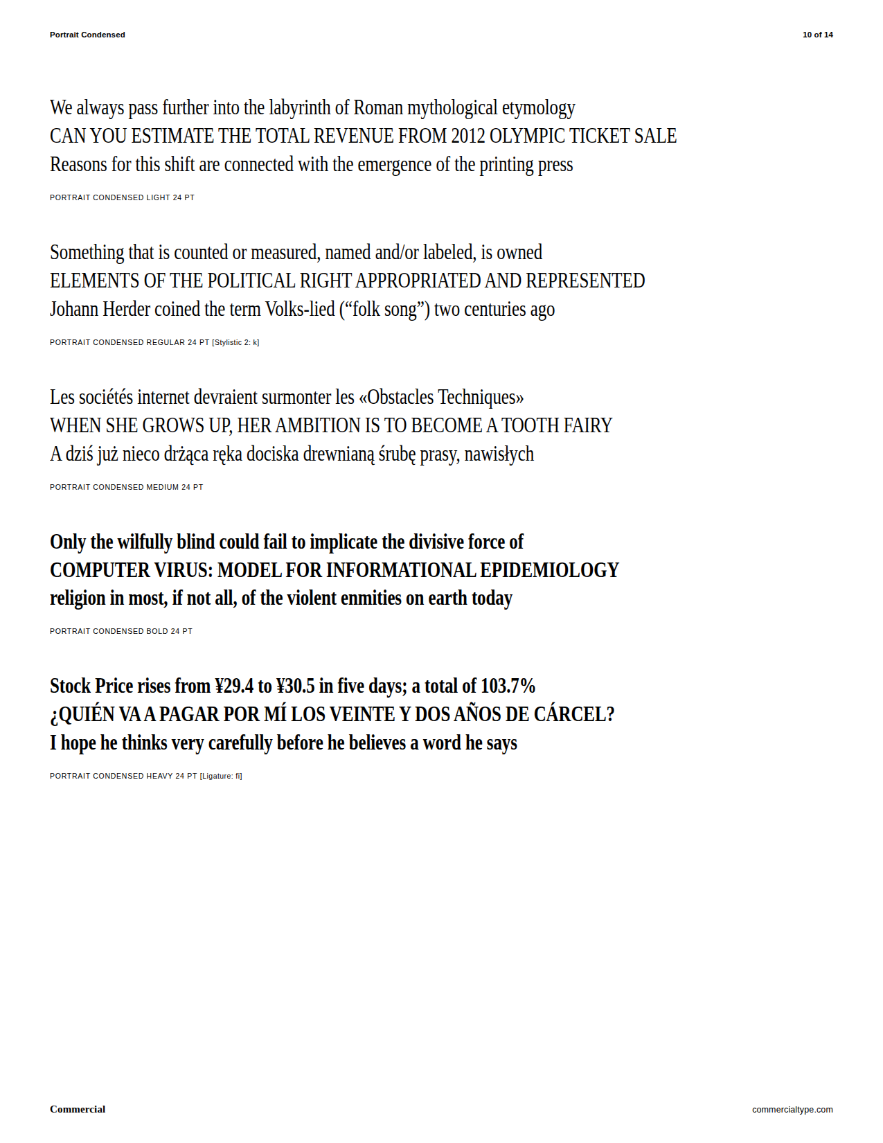Portrait Condensed
10 of 14
We always pass further into the labyrinth of Roman mythological etymology
Can you estimate the total revenue from 2012 Olympic ticket sale
Reasons for this shift are connected with the emergence of the printing press
Portrait Condensed Light 24 pt
Something that is counted or measured, named and/or labeled, is owned
Elements of the political right appropriated and represented
Johann Herder coined the term Volks-lied (“folk song”) two centuries ago
Portrait Condensed Regular 24 pt [Stylistic 2: k]
Les sociétés internet devraient surmonter les «Obstacles Techniques»
When she grows up, her ambition is to become a tooth fairy
A dziś już nieco drżąca ręka dociska drewnianą śrubę prasy, nawisłych
Portrait Condensed Medium 24 pt
Only the wilfully blind could fail to implicate the divisive force of
Computer virus: model for informational epidemiology
religion in most, if not all, of the violent enmities on earth today
Portrait Condensed Bold 24 pt
Stock Price rises from ¥29.4 to ¥30.5 in five days; a total of 103.7%
¿Quién va a pagar por mí los veinte y dos años de cárcel?
I hope he thinks very carefully before he believes a word he says
Portrait Condensed Heavy 24 pt [Ligature: fi]
Commercial
commercialtype.com